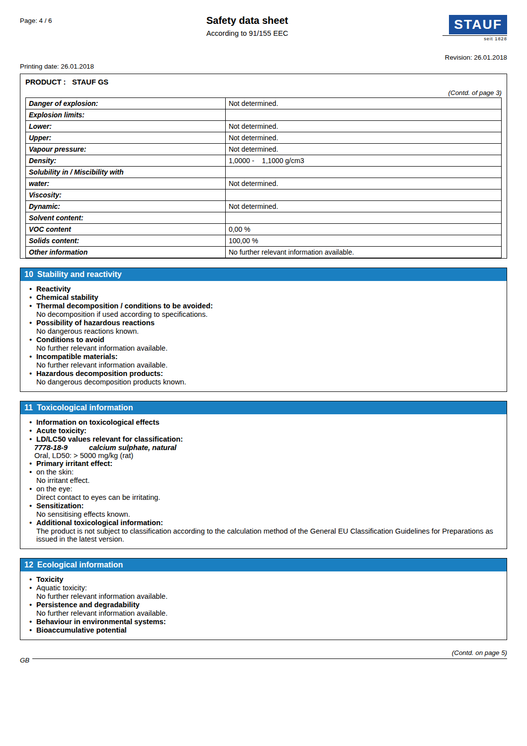Page: 4 / 6
Safety data sheet
According to 91/155 EEC
STAUF
seit 1828
Revision: 26.01.2018
Printing date: 26.01.2018
PRODUCT : STAUF GS
(Contd. of page 3)
| Danger of explosion: | Not determined. |
| Explosion limits: | |
| Lower: | Not determined. |
| Upper: | Not determined. |
| Vapour pressure: | Not determined. |
| Density: | 1,0000 - 1,1000 g/cm3 |
| Solubility in / Miscibility with | |
| water: | Not determined. |
| Viscosity: | |
| Dynamic: | Not determined. |
| Solvent content: | |
| VOC content | 0,00 % |
| Solids content: | 100,00 % |
| Other information | No further relevant information available. |
10 Stability and reactivity
Reactivity
Chemical stability
Thermal decomposition / conditions to be avoided:
No decomposition if used according to specifications.
Possibility of hazardous reactions
No dangerous reactions known.
Conditions to avoid
No further relevant information available.
Incompatible materials:
No further relevant information available.
Hazardous decomposition products:
No dangerous decomposition products known.
11 Toxicological information
Information on toxicological effects
Acute toxicity:
LD/LC50 values relevant for classification:
7778-18-9calcium sulphate, natural
Oral, LD50: > 5000 mg/kg (rat)
Primary irritant effect:
on the skin:
No irritant effect.
on the eye:
Direct contact to eyes can be irritating.
Sensitization:
No sensitising effects known.
Additional toxicological information:
The product is not subject to classification according to the calculation method of the General EU Classification Guidelines for Preparations as issued in the latest version.
12 Ecological information
Toxicity
Aquatic toxicity:
No further relevant information available.
Persistence and degradability
No further relevant information available.
Behaviour in environmental systems:
Bioaccumulative potential
(Contd. on page 5)
GB